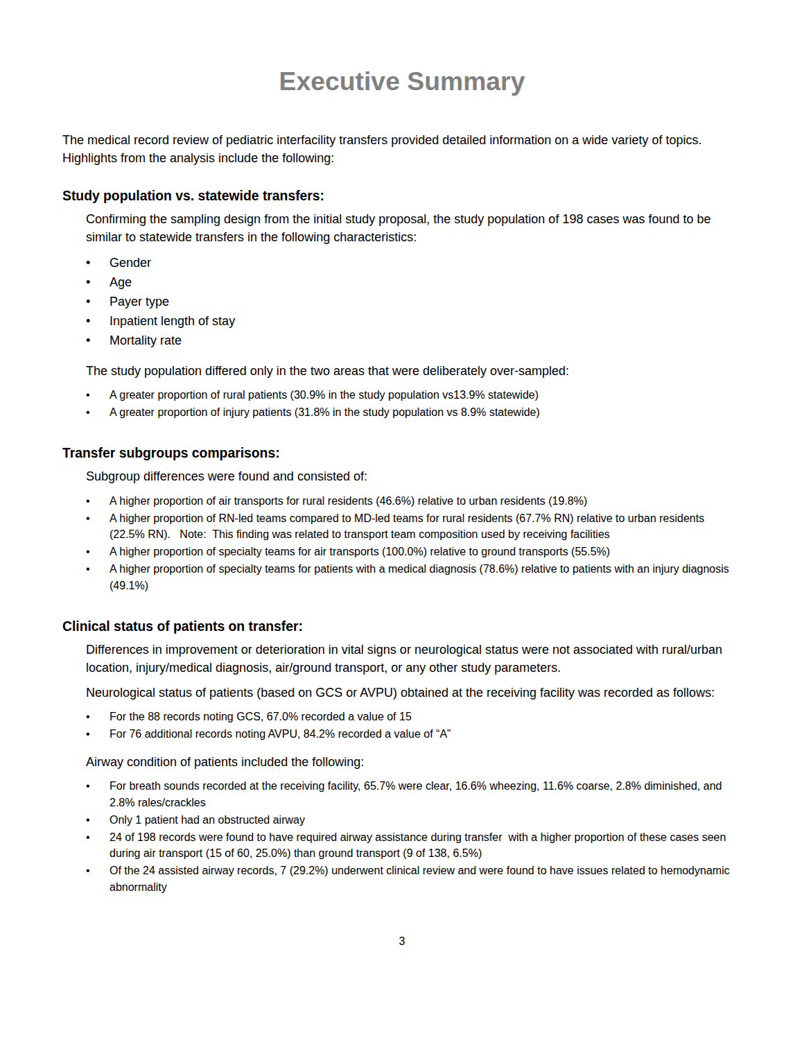Executive Summary
The medical record review of pediatric interfacility transfers provided detailed information on a wide variety of topics. Highlights from the analysis include the following:
Study population vs. statewide transfers:
Confirming the sampling design from the initial study proposal, the study population of 198 cases was found to be similar to statewide transfers in the following characteristics:
Gender
Age
Payer type
Inpatient length of stay
Mortality rate
The study population differed only in the two areas that were deliberately over-sampled:
A greater proportion of rural patients (30.9% in the study population vs13.9% statewide)
A greater proportion of injury patients (31.8% in the study population vs 8.9% statewide)
Transfer subgroups comparisons:
Subgroup differences were found and consisted of:
A higher proportion of air transports for rural residents (46.6%) relative to urban residents (19.8%)
A higher proportion of RN-led teams compared to MD-led teams for rural residents (67.7% RN) relative to urban residents (22.5% RN). Note: This finding was related to transport team composition used by receiving facilities
A higher proportion of specialty teams for air transports (100.0%) relative to ground transports (55.5%)
A higher proportion of specialty teams for patients with a medical diagnosis (78.6%) relative to patients with an injury diagnosis (49.1%)
Clinical status of patients on transfer:
Differences in improvement or deterioration in vital signs or neurological status were not associated with rural/urban location, injury/medical diagnosis, air/ground transport, or any other study parameters.
Neurological status of patients (based on GCS or AVPU) obtained at the receiving facility was recorded as follows:
For the 88 records noting GCS, 67.0% recorded a value of 15
For 76 additional records noting AVPU, 84.2% recorded a value of “A”
Airway condition of patients included the following:
For breath sounds recorded at the receiving facility, 65.7% were clear, 16.6% wheezing, 11.6% coarse, 2.8% diminished, and 2.8% rales/crackles
Only 1 patient had an obstructed airway
24 of 198 records were found to have required airway assistance during transfer with a higher proportion of these cases seen during air transport (15 of 60, 25.0%) than ground transport (9 of 138, 6.5%)
Of the 24 assisted airway records, 7 (29.2%) underwent clinical review and were found to have issues related to hemodynamic abnormality
3